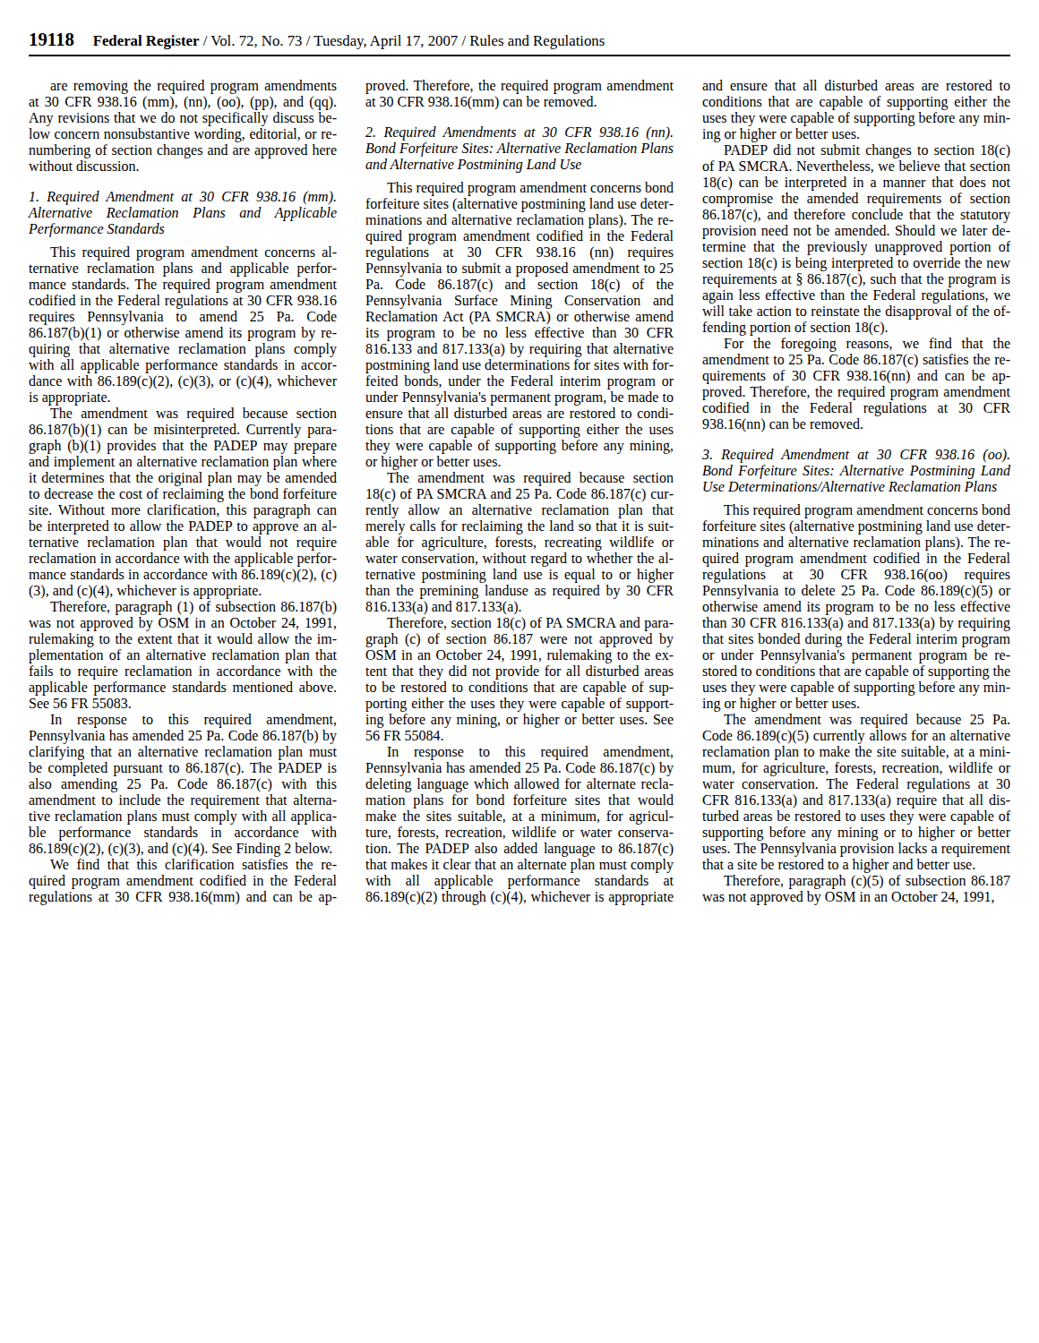19118 Federal Register / Vol. 72, No. 73 / Tuesday, April 17, 2007 / Rules and Regulations
are removing the required program amendments at 30 CFR 938.16 (mm), (nn), (oo), (pp), and (qq). Any revisions that we do not specifically discuss below concern nonsubstantive wording, editorial, or re-numbering of section changes and are approved here without discussion.
1. Required Amendment at 30 CFR 938.16 (mm). Alternative Reclamation Plans and Applicable Performance Standards
This required program amendment concerns alternative reclamation plans and applicable performance standards. The required program amendment codified in the Federal regulations at 30 CFR 938.16 requires Pennsylvania to amend 25 Pa. Code 86.187(b)(1) or otherwise amend its program by requiring that alternative reclamation plans comply with all applicable performance standards in accordance with 86.189(c)(2), (c)(3), or (c)(4), whichever is appropriate.
The amendment was required because section 86.187(b)(1) can be misinterpreted. Currently paragraph (b)(1) provides that the PADEP may prepare and implement an alternative reclamation plan where it determines that the original plan may be amended to decrease the cost of reclaiming the bond forfeiture site. Without more clarification, this paragraph can be interpreted to allow the PADEP to approve an alternative reclamation plan that would not require reclamation in accordance with the applicable performance standards in accordance with 86.189(c)(2), (c)(3), and (c)(4), whichever is appropriate.
Therefore, paragraph (1) of subsection 86.187(b) was not approved by OSM in an October 24, 1991, rulemaking to the extent that it would allow the implementation of an alternative reclamation plan that fails to require reclamation in accordance with the applicable performance standards mentioned above. See 56 FR 55083.
In response to this required amendment, Pennsylvania has amended 25 Pa. Code 86.187(b) by clarifying that an alternative reclamation plan must be completed pursuant to 86.187(c). The PADEP is also amending 25 Pa. Code 86.187(c) with this amendment to include the requirement that alternative reclamation plans must comply with all applicable performance standards in accordance with 86.189(c)(2), (c)(3), and (c)(4). See Finding 2 below.
We find that this clarification satisfies the required program amendment codified in the Federal regulations at 30 CFR 938.16(mm) and can be approved. Therefore, the required program amendment at 30 CFR 938.16(mm) can be removed.
2. Required Amendments at 30 CFR 938.16 (nn). Bond Forfeiture Sites: Alternative Reclamation Plans and Alternative Postmining Land Use
This required program amendment concerns bond forfeiture sites (alternative postmining land use determinations and alternative reclamation plans). The required program amendment codified in the Federal regulations at 30 CFR 938.16 (nn) requires Pennsylvania to submit a proposed amendment to 25 Pa. Code 86.187(c) and section 18(c) of the Pennsylvania Surface Mining Conservation and Reclamation Act (PA SMCRA) or otherwise amend its program to be no less effective than 30 CFR 816.133 and 817.133(a) by requiring that alternative postmining land use determinations for sites with forfeited bonds, under the Federal interim program or under Pennsylvania's permanent program, be made to ensure that all disturbed areas are restored to conditions that are capable of supporting either the uses they were capable of supporting before any mining, or higher or better uses.
The amendment was required because section 18(c) of PA SMCRA and 25 Pa. Code 86.187(c) currently allow an alternative reclamation plan that merely calls for reclaiming the land so that it is suitable for agriculture, forests, recreating wildlife or water conservation, without regard to whether the alternative postmining land use is equal to or higher than the premining landuse as required by 30 CFR 816.133(a) and 817.133(a).
Therefore, section 18(c) of PA SMCRA and paragraph (c) of section 86.187 were not approved by OSM in an October 24, 1991, rulemaking to the extent that they did not provide for all disturbed areas to be restored to conditions that are capable of supporting either the uses they were capable of supporting before any mining, or higher or better uses. See 56 FR 55084.
In response to this required amendment, Pennsylvania has amended 25 Pa. Code 86.187(c) by deleting language which allowed for alternate reclamation plans for bond forfeiture sites that would make the sites suitable, at a minimum, for agriculture, forests, recreation, wildlife or water conservation. The PADEP also added language to 86.187(c) that makes it clear that an alternate plan must comply with all applicable performance standards at 86.189(c)(2) through (c)(4), whichever is appropriate and ensure that all disturbed areas are restored to conditions that are capable of supporting either the uses they were capable of supporting before any mining or higher or better uses.
PADEP did not submit changes to section 18(c) of PA SMCRA. Nevertheless, we believe that section 18(c) can be interpreted in a manner that does not compromise the amended requirements of section 86.187(c), and therefore conclude that the statutory provision need not be amended. Should we later determine that the previously unapproved portion of section 18(c) is being interpreted to override the new requirements at § 86.187(c), such that the program is again less effective than the Federal regulations, we will take action to reinstate the disapproval of the offending portion of section 18(c).
For the foregoing reasons, we find that the amendment to 25 Pa. Code 86.187(c) satisfies the requirements of 30 CFR 938.16(nn) and can be approved. Therefore, the required program amendment codified in the Federal regulations at 30 CFR 938.16(nn) can be removed.
3. Required Amendment at 30 CFR 938.16 (oo). Bond Forfeiture Sites: Alternative Postmining Land Use Determinations/Alternative Reclamation Plans
This required program amendment concerns bond forfeiture sites (alternative postmining land use determinations and alternative reclamation plans). The required program amendment codified in the Federal regulations at 30 CFR 938.16(oo) requires Pennsylvania to delete 25 Pa. Code 86.189(c)(5) or otherwise amend its program to be no less effective than 30 CFR 816.133(a) and 817.133(a) by requiring that sites bonded during the Federal interim program or under Pennsylvania's permanent program be restored to conditions that are capable of supporting the uses they were capable of supporting before any mining or higher or better uses.
The amendment was required because 25 Pa. Code 86.189(c)(5) currently allows for an alternative reclamation plan to make the site suitable, at a minimum, for agriculture, forests, recreation, wildlife or water conservation. The Federal regulations at 30 CFR 816.133(a) and 817.133(a) require that all disturbed areas be restored to uses they were capable of supporting before any mining or to higher or better uses. The Pennsylvania provision lacks a requirement that a site be restored to a higher and better use.
Therefore, paragraph (c)(5) of subsection 86.187 was not approved by OSM in an October 24, 1991,